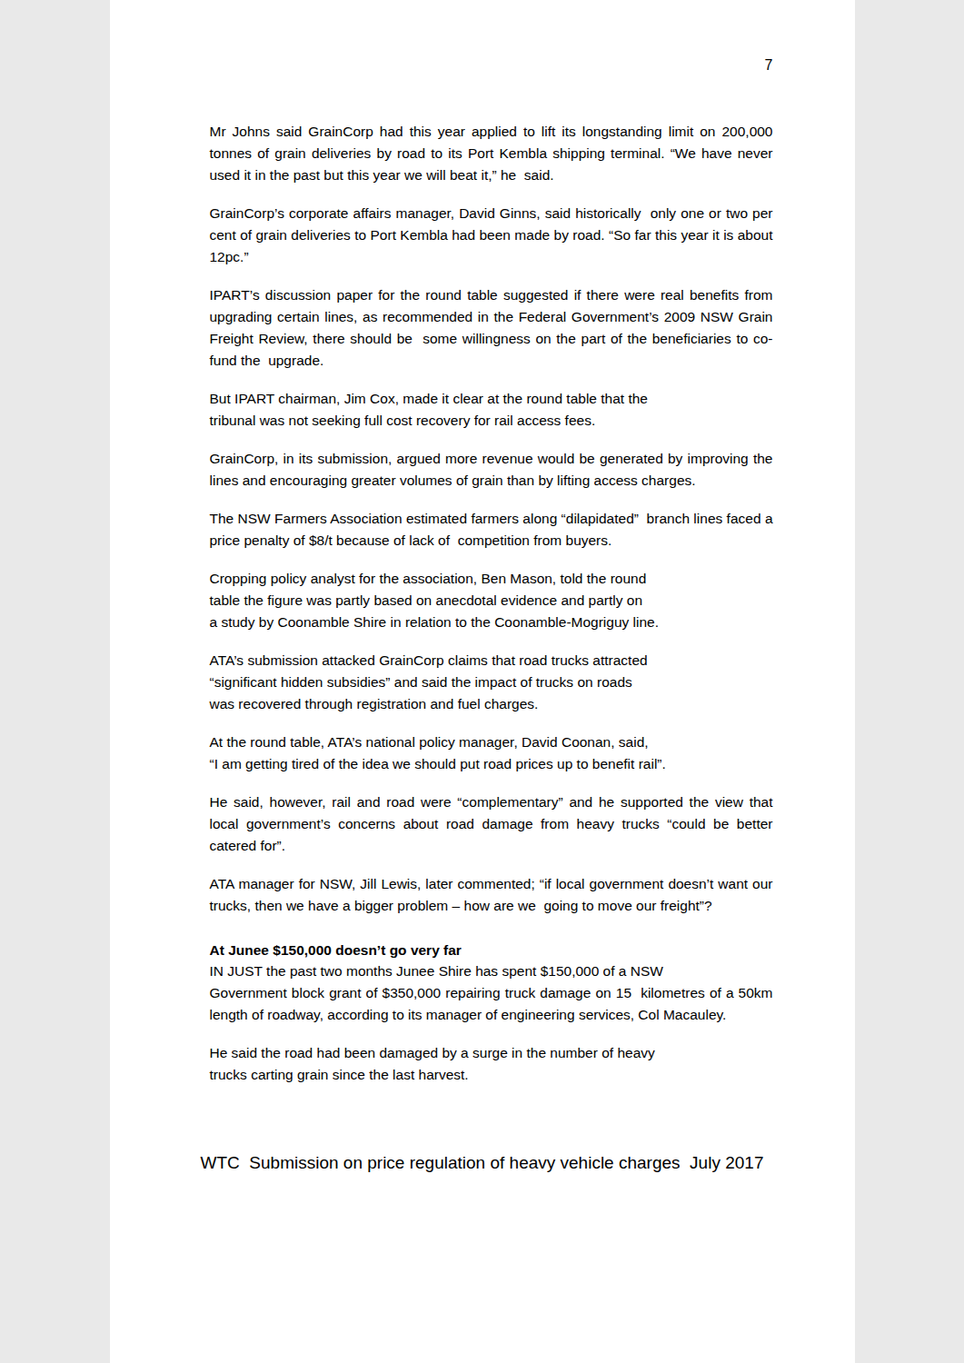7
Mr Johns said GrainCorp had this year applied to lift its longstanding limit on 200,000 tonnes of grain deliveries by road to its Port Kembla shipping terminal. “We have never used it in the past but this year we will beat it,” he said.
GrainCorp’s corporate affairs manager, David Ginns, said historically only one or two per cent of grain deliveries to Port Kembla had been made by road. “So far this year it is about 12pc.”
IPART’s discussion paper for the round table suggested if there were real benefits from upgrading certain lines, as recommended in the Federal Government’s 2009 NSW Grain Freight Review, there should be some willingness on the part of the beneficiaries to co-fund the upgrade.
But IPART chairman, Jim Cox, made it clear at the round table that the
tribunal was not seeking full cost recovery for rail access fees.
GrainCorp, in its submission, argued more revenue would be generated by improving the lines and encouraging greater volumes of grain than by lifting access charges.
The NSW Farmers Association estimated farmers along “dilapidated” branch lines faced a price penalty of $8/t because of lack of competition from buyers.
Cropping policy analyst for the association, Ben Mason, told the round
table the figure was partly based on anecdotal evidence and partly on
a study by Coonamble Shire in relation to the Coonamble-Mogriguy line.
ATA’s submission attacked GrainCorp claims that road trucks attracted
“significant hidden subsidies” and said the impact of trucks on roads
was recovered through registration and fuel charges.
At the round table, ATA’s national policy manager, David Coonan, said,
“I am getting tired of the idea we should put road prices up to benefit rail”.
He said, however, rail and road were “complementary” and he supported the view that local government’s concerns about road damage from heavy trucks “could be better catered for”.
ATA manager for NSW, Jill Lewis, later commented; “if local government doesn’t want our trucks, then we have a bigger problem – how are we going to move our freight”?
At Junee $150,000 doesn’t go very far
IN JUST the past two months Junee Shire has spent $150,000 of a NSW
Government block grant of $350,000 repairing truck damage on 15 kilometres of a 50km length of roadway, according to its manager of engineering services, Col Macauley.
He said the road had been damaged by a surge in the number of heavy
trucks carting grain since the last harvest.
WTC Submission on price regulation of heavy vehicle charges July 2017